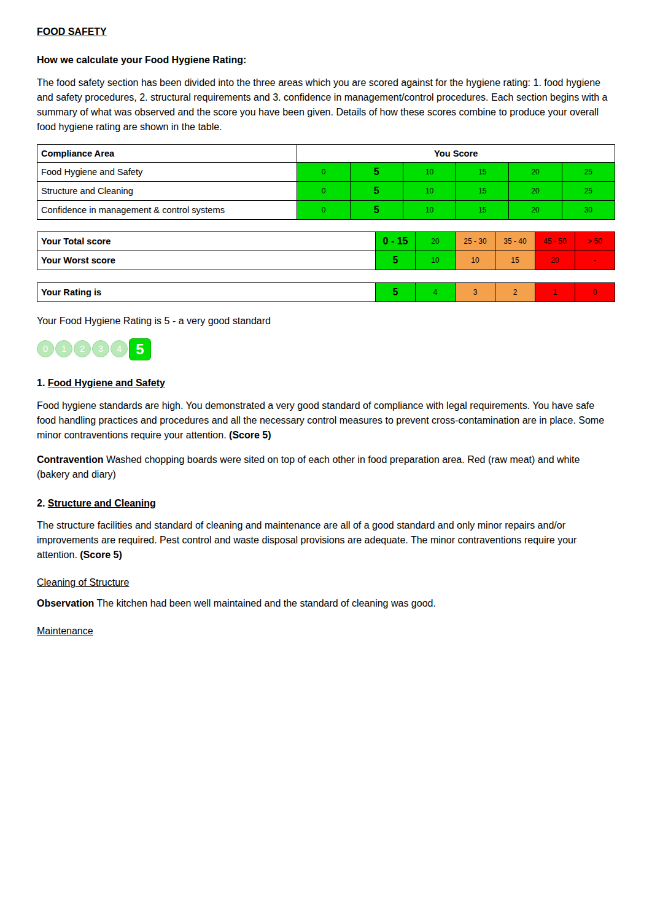FOOD SAFETY
How we calculate your Food Hygiene Rating:
The food safety section has been divided into the three areas which you are scored against for the hygiene rating: 1. food hygiene and safety procedures, 2. structural requirements and 3. confidence in management/control procedures. Each section begins with a summary of what was observed and the score you have been given. Details of how these scores combine to produce your overall food hygiene rating are shown in the table.
| Compliance Area | You Score |
| --- | --- |
| Food Hygiene and Safety | 0 | 5 | 10 | 15 | 20 | 25 |
| Structure and Cleaning | 0 | 5 | 10 | 15 | 20 | 25 |
| Confidence in management & control systems | 0 | 5 | 10 | 15 | 20 | 30 |
| Your Total score | 0 - 15 | 20 | 25 - 30 | 35 - 40 | 45 - 50 | > 50 |
| Your Worst score | 5 | 10 | 10 | 15 | 20 | - |
| Your Rating is | 5 | 4 | 3 | 2 | 1 | 0 |
Your Food Hygiene Rating is 5 - a very good standard
012345
1. Food Hygiene and Safety
Food hygiene standards are high. You demonstrated a very good standard of compliance with legal requirements. You have safe food handling practices and procedures and all the necessary control measures to prevent cross-contamination are in place. Some minor contraventions require your attention. (Score 5)
Contravention Washed chopping boards were sited on top of each other in food preparation area. Red (raw meat) and white (bakery and diary)
2. Structure and Cleaning
The structure facilities and standard of cleaning and maintenance are all of a good standard and only minor repairs and/or improvements are required. Pest control and waste disposal provisions are adequate. The minor contraventions require your attention. (Score 5)
Cleaning of Structure
Observation The kitchen had been well maintained and the standard of cleaning was good.
Maintenance